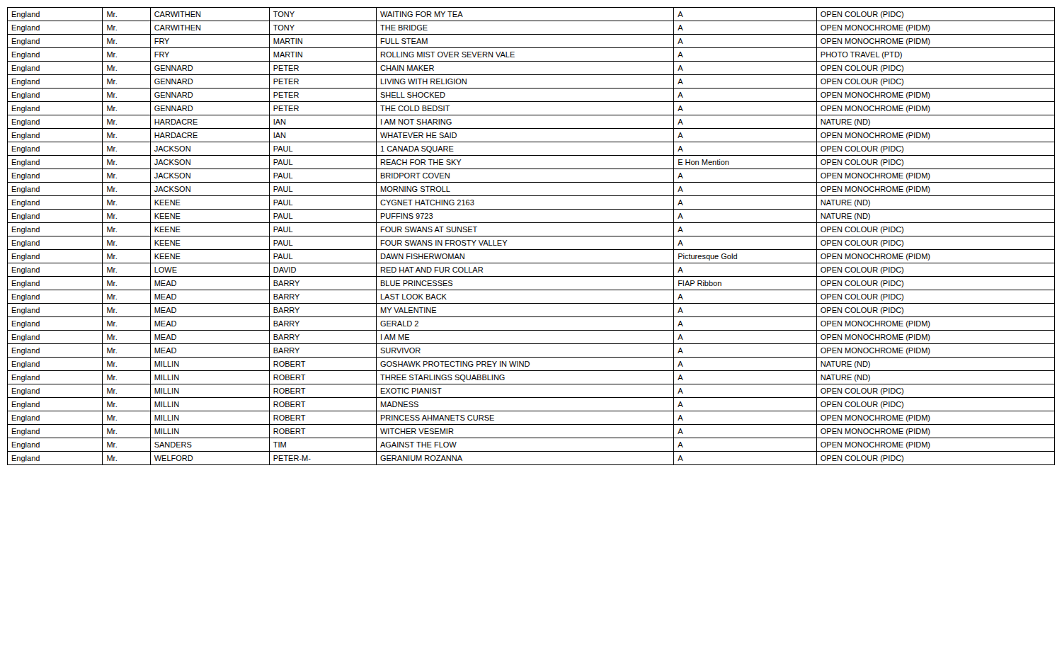| England | Mr. | CARWITHEN | TONY | WAITING FOR MY TEA | A | OPEN COLOUR (PIDC) |
| England | Mr. | CARWITHEN | TONY | THE BRIDGE | A | OPEN MONOCHROME (PIDM) |
| England | Mr. | FRY | MARTIN | FULL STEAM | A | OPEN MONOCHROME (PIDM) |
| England | Mr. | FRY | MARTIN | ROLLING MIST OVER SEVERN VALE | A | PHOTO TRAVEL (PTD) |
| England | Mr. | GENNARD | PETER | CHAIN MAKER | A | OPEN COLOUR (PIDC) |
| England | Mr. | GENNARD | PETER | LIVING WITH RELIGION | A | OPEN COLOUR (PIDC) |
| England | Mr. | GENNARD | PETER | SHELL SHOCKED | A | OPEN MONOCHROME (PIDM) |
| England | Mr. | GENNARD | PETER | THE COLD BEDSIT | A | OPEN MONOCHROME (PIDM) |
| England | Mr. | HARDACRE | IAN | I AM NOT SHARING | A | NATURE (ND) |
| England | Mr. | HARDACRE | IAN | WHATEVER HE SAID | A | OPEN MONOCHROME (PIDM) |
| England | Mr. | JACKSON | PAUL | 1 CANADA SQUARE | A | OPEN COLOUR (PIDC) |
| England | Mr. | JACKSON | PAUL | REACH FOR THE SKY | E Hon Mention | OPEN COLOUR (PIDC) |
| England | Mr. | JACKSON | PAUL | BRIDPORT COVEN | A | OPEN MONOCHROME (PIDM) |
| England | Mr. | JACKSON | PAUL | MORNING STROLL | A | OPEN MONOCHROME (PIDM) |
| England | Mr. | KEENE | PAUL | CYGNET HATCHING 2163 | A | NATURE (ND) |
| England | Mr. | KEENE | PAUL | PUFFINS 9723 | A | NATURE (ND) |
| England | Mr. | KEENE | PAUL | FOUR SWANS AT SUNSET | A | OPEN COLOUR (PIDC) |
| England | Mr. | KEENE | PAUL | FOUR SWANS IN FROSTY VALLEY | A | OPEN COLOUR (PIDC) |
| England | Mr. | KEENE | PAUL | DAWN FISHERWOMAN | Picturesque Gold | OPEN MONOCHROME (PIDM) |
| England | Mr. | LOWE | DAVID | RED HAT AND FUR COLLAR | A | OPEN COLOUR (PIDC) |
| England | Mr. | MEAD | BARRY | BLUE PRINCESSES | FIAP Ribbon | OPEN COLOUR (PIDC) |
| England | Mr. | MEAD | BARRY | LAST LOOK BACK | A | OPEN COLOUR (PIDC) |
| England | Mr. | MEAD | BARRY | MY VALENTINE | A | OPEN COLOUR (PIDC) |
| England | Mr. | MEAD | BARRY | GERALD 2 | A | OPEN MONOCHROME (PIDM) |
| England | Mr. | MEAD | BARRY | I AM ME | A | OPEN MONOCHROME (PIDM) |
| England | Mr. | MEAD | BARRY | SURVIVOR | A | OPEN MONOCHROME (PIDM) |
| England | Mr. | MILLIN | ROBERT | GOSHAWK PROTECTING PREY IN WIND | A | NATURE (ND) |
| England | Mr. | MILLIN | ROBERT | THREE STARLINGS SQUABBLING | A | NATURE (ND) |
| England | Mr. | MILLIN | ROBERT | EXOTIC PIANIST | A | OPEN COLOUR (PIDC) |
| England | Mr. | MILLIN | ROBERT | MADNESS | A | OPEN COLOUR (PIDC) |
| England | Mr. | MILLIN | ROBERT | PRINCESS AHMANETS CURSE | A | OPEN MONOCHROME (PIDM) |
| England | Mr. | MILLIN | ROBERT | WITCHER VESEMIR | A | OPEN MONOCHROME (PIDM) |
| England | Mr. | SANDERS | TIM | AGAINST THE FLOW | A | OPEN MONOCHROME (PIDM) |
| England | Mr. | WELFORD | PETER-M- | GERANIUM ROZANNA | A | OPEN COLOUR (PIDC) |